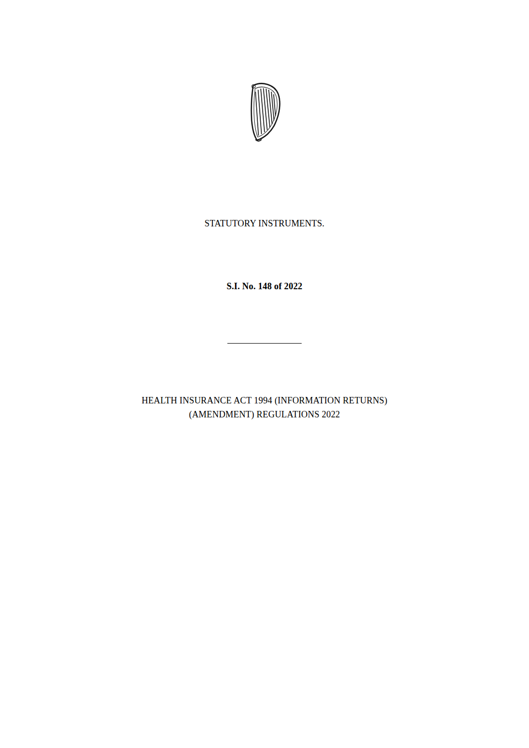STATUTORY INSTRUMENTS.
S.I. No. 148 of 2022
HEALTH INSURANCE ACT 1994 (INFORMATION RETURNS)
(AMENDMENT) REGULATIONS 2022